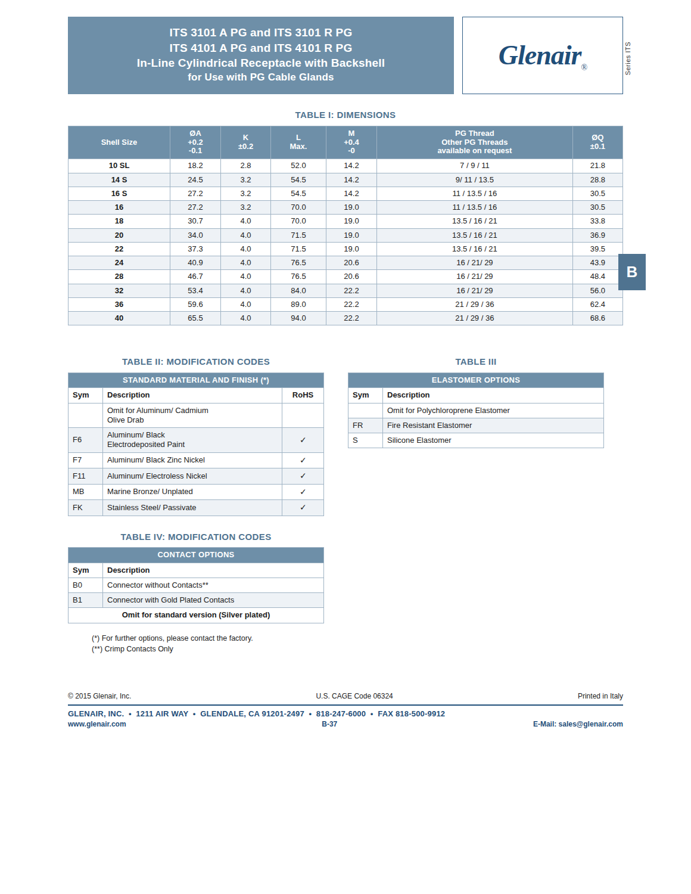Series ITS
B
ITS 3101 A PG and ITS 3101 R PG ITS 4101 A PG and ITS 4101 R PG In-Line Cylindrical Receptacle with Backshell for Use with PG Cable Glands
Glenair®
TABLE I: DIMENSIONS
| Shell Size | ØA +0.2 -0.1 | K ±0.2 | L Max. | M +0.4 -0 | PG Thread Other PG Threads available on request | ØQ ±0.1 |
| --- | --- | --- | --- | --- | --- | --- |
| 10 SL | 18.2 | 2.8 | 52.0 | 14.2 | 7 / 9 / 11 | 21.8 |
| 14 S | 24.5 | 3.2 | 54.5 | 14.2 | 9/ 11 / 13.5 | 28.8 |
| 16 S | 27.2 | 3.2 | 54.5 | 14.2 | 11 / 13.5 / 16 | 30.5 |
| 16 | 27.2 | 3.2 | 70.0 | 19.0 | 11 / 13.5 / 16 | 30.5 |
| 18 | 30.7 | 4.0 | 70.0 | 19.0 | 13.5 / 16 / 21 | 33.8 |
| 20 | 34.0 | 4.0 | 71.5 | 19.0 | 13.5 / 16 / 21 | 36.9 |
| 22 | 37.3 | 4.0 | 71.5 | 19.0 | 13.5 / 16 / 21 | 39.5 |
| 24 | 40.9 | 4.0 | 76.5 | 20.6 | 16 / 21/ 29 | 43.9 |
| 28 | 46.7 | 4.0 | 76.5 | 20.6 | 16 / 21/ 29 | 48.4 |
| 32 | 53.4 | 4.0 | 84.0 | 22.2 | 16 / 21/ 29 | 56.0 |
| 36 | 59.6 | 4.0 | 89.0 | 22.2 | 21 / 29 / 36 | 62.4 |
| 40 | 65.5 | 4.0 | 94.0 | 22.2 | 21 / 29 / 36 | 68.6 |
TABLE II: MODIFICATION CODES
| STANDARD MATERIAL AND FINISH (*) |
| Sym | Description | RoHS |
| | Omit for Aluminum/ Cadmium Olive Drab | |
| F6 | Aluminum/ Black Electrodeposited Paint | ✓ |
| F7 | Aluminum/ Black Zinc Nickel | ✓ |
| F11 | Aluminum/ Electroless Nickel | ✓ |
| MB | Marine Bronze/ Unplated | ✓ |
| FK | Stainless Steel/ Passivate | ✓ |
TABLE IV: MODIFICATION CODES
| CONTACT OPTIONS |
| Sym | Description |
| B0 | Connector without Contacts** |
| B1 | Connector with Gold Plated Contacts |
| Omit for standard version (Silver plated) |
(*) For further options, please contact the factory.
(**) Crimp Contacts Only
TABLE III
| ELASTOMER OPTIONS |
| Sym | Description |
| | Omit for Polychloroprene Elastomer |
| FR | Fire Resistant Elastomer |
| S | Silicone Elastomer |
© 2015 Glenair, Inc.
U.S. CAGE Code 06324
Printed in Italy
GLENAIR, INC. • 1211 AIR WAY • GLENDALE, CA 91201-2497 • 818-247-6000 • FAX 818-500-9912
www.glenair.com
B-37
E-Mail: sales@glenair.com